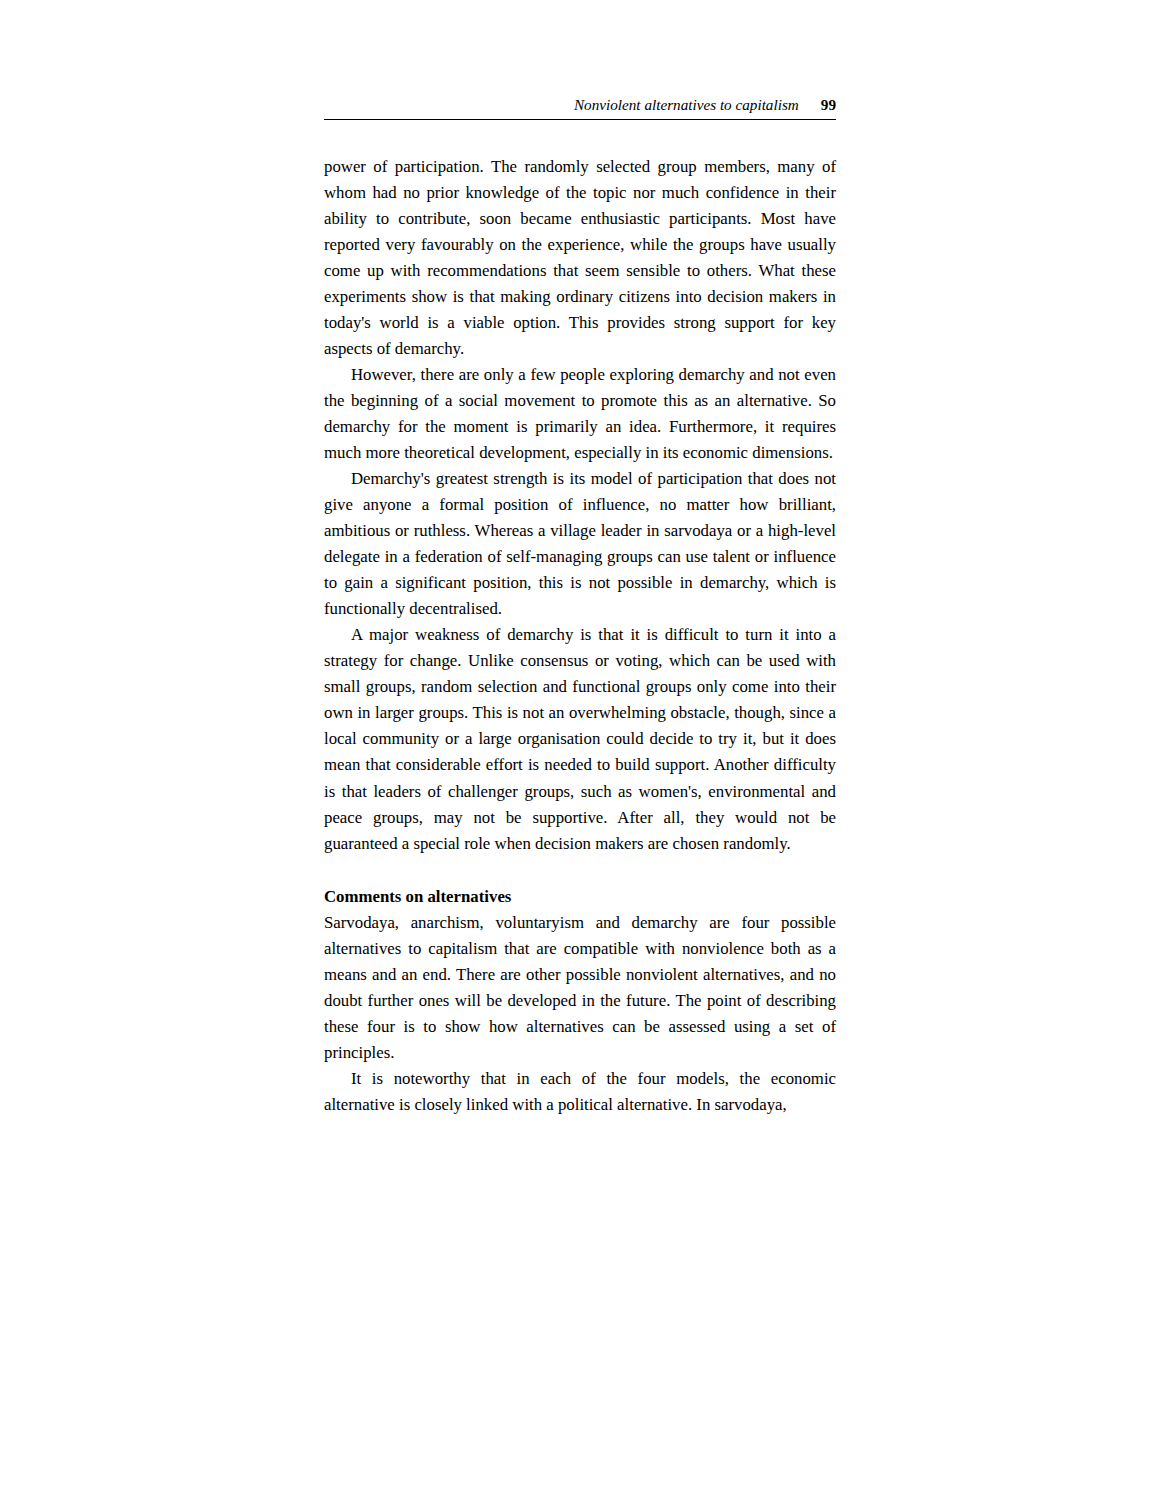Nonviolent alternatives to capitalism 99
power of participation. The randomly selected group members, many of whom had no prior knowledge of the topic nor much confidence in their ability to contribute, soon became enthusiastic participants. Most have reported very favourably on the experience, while the groups have usually come up with recommendations that seem sensible to others. What these experiments show is that making ordinary citizens into decision makers in today's world is a viable option. This provides strong support for key aspects of demarchy.
However, there are only a few people exploring demarchy and not even the beginning of a social movement to promote this as an alternative. So demarchy for the moment is primarily an idea. Furthermore, it requires much more theoretical development, especially in its economic dimensions.
Demarchy's greatest strength is its model of participation that does not give anyone a formal position of influence, no matter how brilliant, ambitious or ruthless. Whereas a village leader in sarvodaya or a high-level delegate in a federation of self-managing groups can use talent or influence to gain a significant position, this is not possible in demarchy, which is functionally decentralised.
A major weakness of demarchy is that it is difficult to turn it into a strategy for change. Unlike consensus or voting, which can be used with small groups, random selection and functional groups only come into their own in larger groups. This is not an overwhelming obstacle, though, since a local community or a large organisation could decide to try it, but it does mean that considerable effort is needed to build support. Another difficulty is that leaders of challenger groups, such as women's, environmental and peace groups, may not be supportive. After all, they would not be guaranteed a special role when decision makers are chosen randomly.
Comments on alternatives
Sarvodaya, anarchism, voluntaryism and demarchy are four possible alternatives to capitalism that are compatible with nonviolence both as a means and an end. There are other possible nonviolent alternatives, and no doubt further ones will be developed in the future. The point of describing these four is to show how alternatives can be assessed using a set of principles.
It is noteworthy that in each of the four models, the economic alternative is closely linked with a political alternative. In sarvodaya,